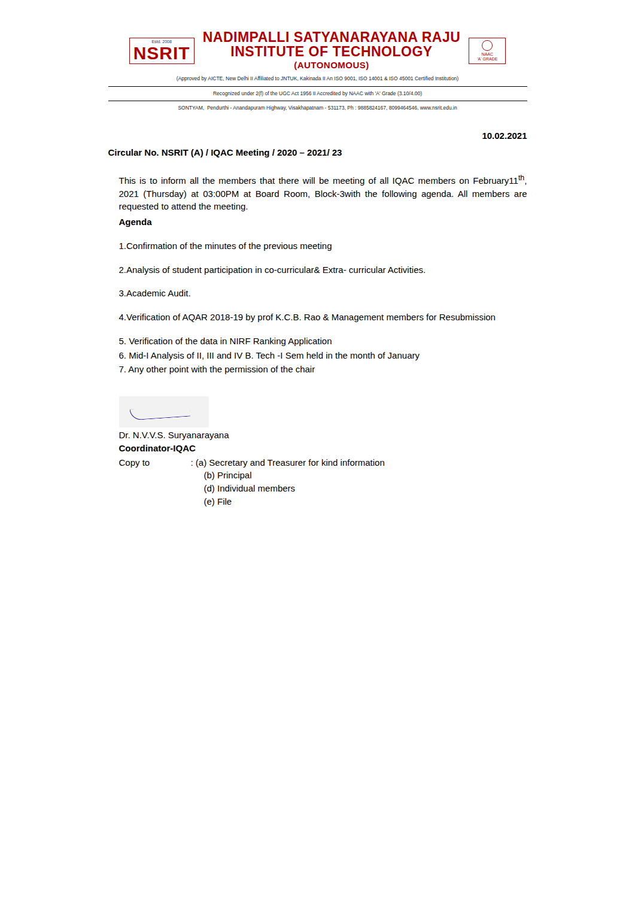Estd. 2008 NSRIT
NADIMPALLI SATYANARAYANA RAJU
INSTITUTE OF TECHNOLOGY
(AUTONOMOUS)
NAAC
'A' GRADE
(Approved by AICTE, New Delhi II Affiliated to JNTUK, Kakinada II An ISO 9001, ISO 14001 & ISO 45001 Certified Institution)
Recognized under 2(f) of the UGC Act 1956 II Accredited by NAAC with 'A' Grade (3.10/4.00)
SONTYAM, Pendurthi - Anandapuram Highway, Visakhapatnam - 531173, Ph : 9885824167, 8099464546, www.nsrit.edu.in
10.02.2021
Circular No. NSRIT (A) / IQAC Meeting / 2020 – 2021/ 23
This is to inform all the members that there will be meeting of all IQAC members on February11th, 2021 (Thursday) at 03:00PM at Board Room, Block-3with the following agenda. All members are requested to attend the meeting.
Agenda
1.Confirmation of the minutes of the previous meeting
2.Analysis of student participation in co-curricular& Extra- curricular Activities.
3.Academic Audit.
4.Verification of AQAR 2018-19 by prof K.C.B. Rao & Management members for Resubmission
5. Verification of the data in NIRF Ranking Application
6. Mid-I Analysis of II, III and IV B. Tech -I Sem held in the month of January
7. Any other point with the permission of the chair
Dr. N.V.V.S. Suryanarayana
Coordinator-IQAC
| Copy to | : (a) Secretary and Treasurer for kind information (b) Principal (d) Individual members (e) File |